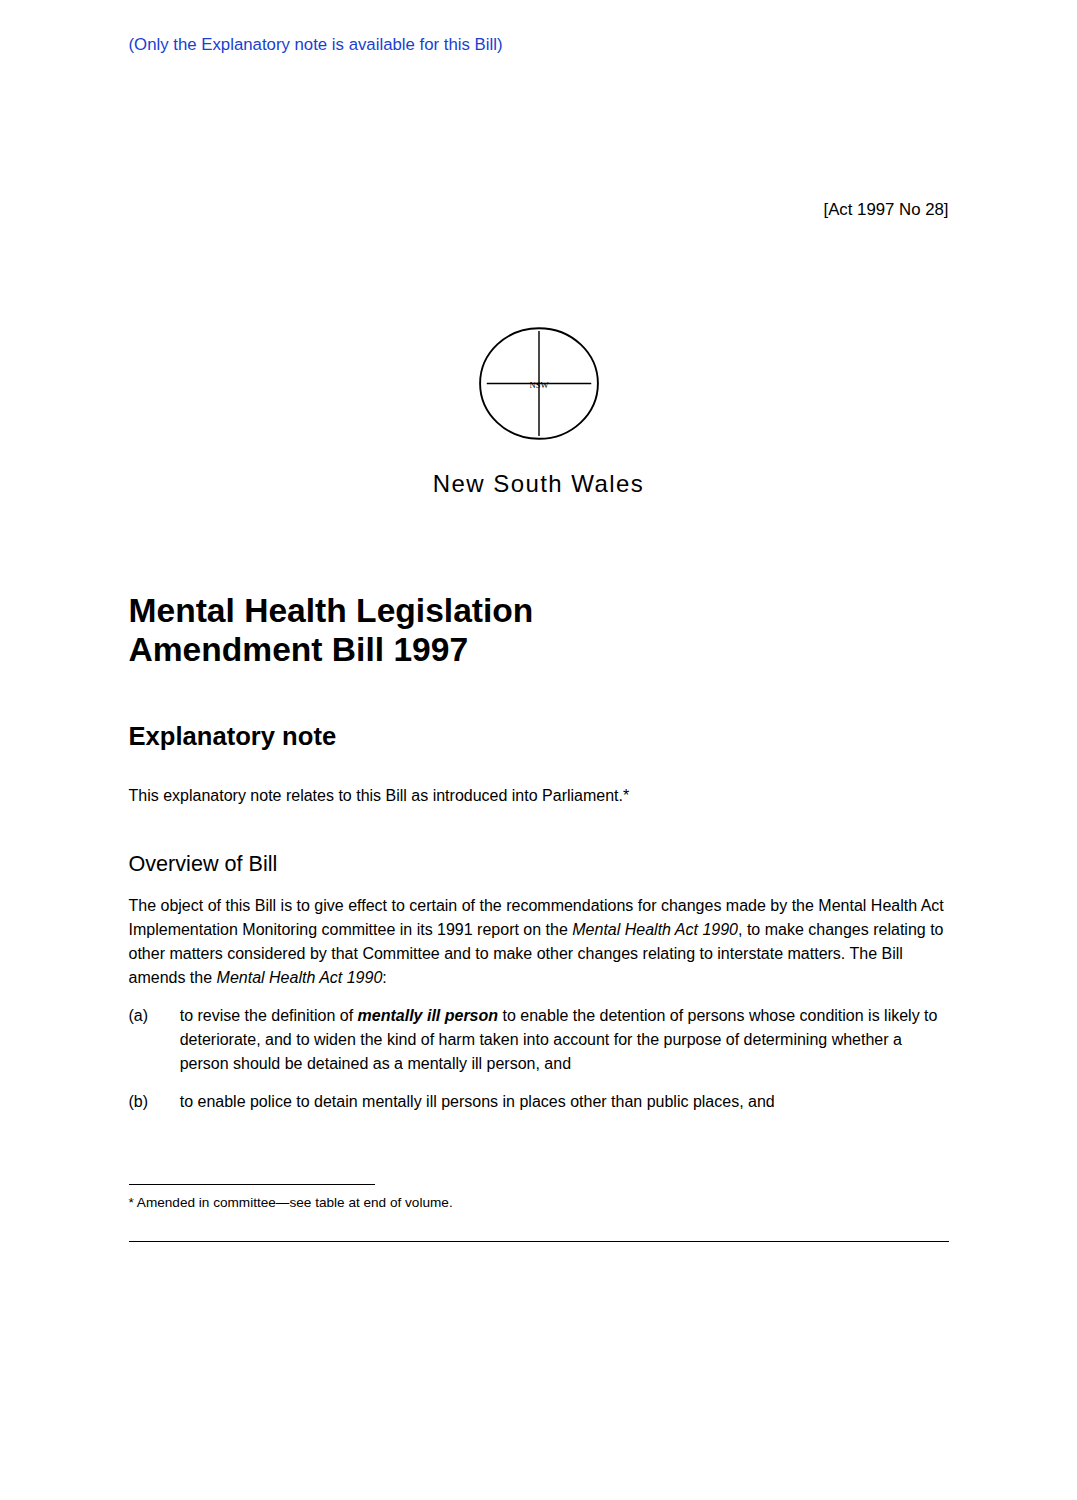(Only the Explanatory note is available for this Bill)
[Act 1997 No 28]
New South Wales
Mental Health Legislation
Amendment Bill 1997
Explanatory note
This explanatory note relates to this Bill as introduced into Parliament.*
Overview of Bill
The object of this Bill is to give effect to certain of the recommendations for changes made by the Mental Health Act Implementation Monitoring committee in its 1991 report on the Mental Health Act 1990, to make changes relating to other matters considered by that Committee and to make other changes relating to interstate matters. The Bill amends the Mental Health Act 1990:
(a) to revise the definition of mentally ill person to enable the detention of persons whose condition is likely to deteriorate, and to widen the kind of harm taken into account for the purpose of determining whether a person should be detained as a mentally ill person, and
(b) to enable police to detain mentally ill persons in places other than public places, and
* Amended in committee—see table at end of volume.